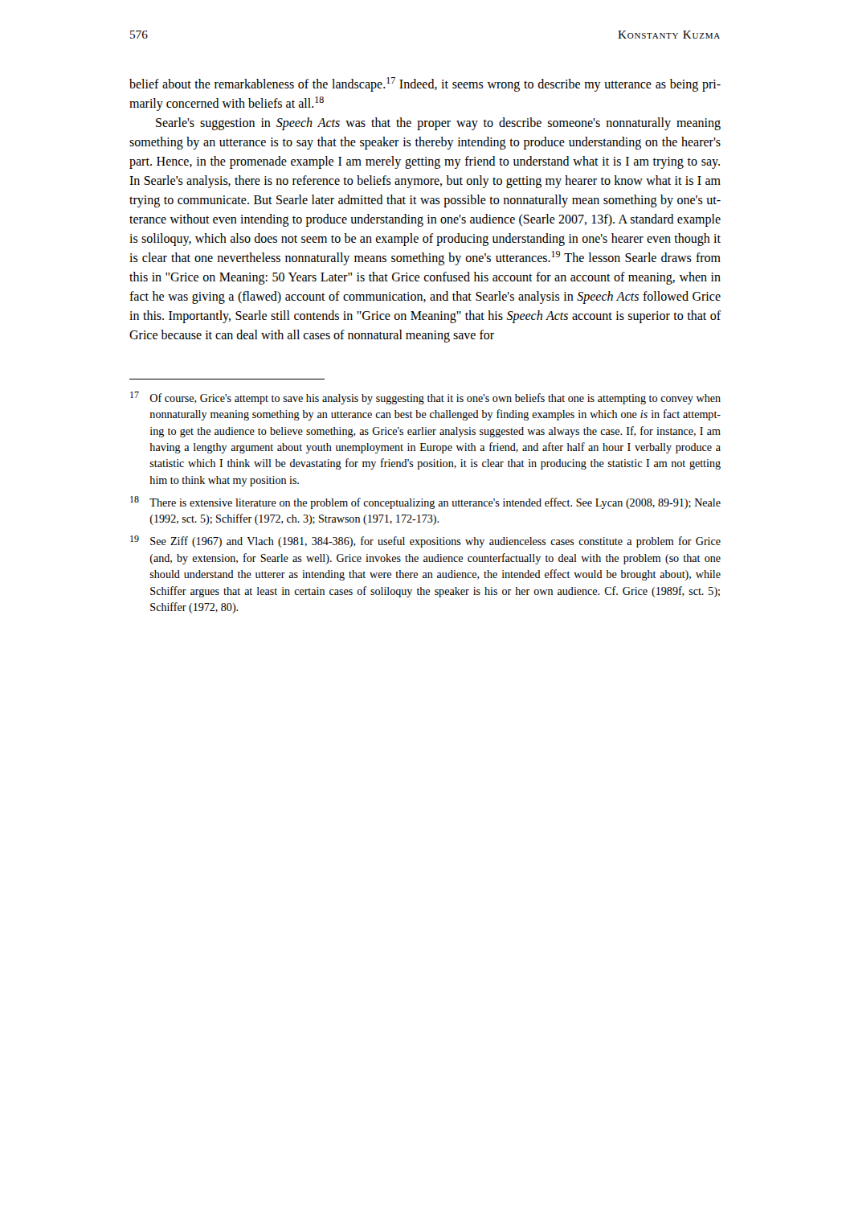576 Konstanty Kuzma
belief about the remarkableness of the landscape.17 Indeed, it seems wrong to describe my utterance as being primarily concerned with beliefs at all.18
Searle's suggestion in Speech Acts was that the proper way to describe someone's nonnaturally meaning something by an utterance is to say that the speaker is thereby intending to produce understanding on the hearer's part. Hence, in the promenade example I am merely getting my friend to understand what it is I am trying to say. In Searle's analysis, there is no reference to beliefs anymore, but only to getting my hearer to know what it is I am trying to communicate. But Searle later admitted that it was possible to nonnaturally mean something by one's utterance without even intending to produce understanding in one's audience (Searle 2007, 13f). A standard example is soliloquy, which also does not seem to be an example of producing understanding in one's hearer even though it is clear that one nevertheless nonnaturally means something by one's utterances.19 The lesson Searle draws from this in "Grice on Meaning: 50 Years Later" is that Grice confused his account for an account of meaning, when in fact he was giving a (flawed) account of communication, and that Searle's analysis in Speech Acts followed Grice in this. Importantly, Searle still contends in "Grice on Meaning" that his Speech Acts account is superior to that of Grice because it can deal with all cases of nonnatural meaning save for
17 Of course, Grice's attempt to save his analysis by suggesting that it is one's own beliefs that one is attempting to convey when nonnaturally meaning something by an utterance can best be challenged by finding examples in which one is in fact attempting to get the audience to believe something, as Grice's earlier analysis suggested was always the case. If, for instance, I am having a lengthy argument about youth unemployment in Europe with a friend, and after half an hour I verbally produce a statistic which I think will be devastating for my friend's position, it is clear that in producing the statistic I am not getting him to think what my position is.
18 There is extensive literature on the problem of conceptualizing an utterance's intended effect. See Lycan (2008, 89-91); Neale (1992, sct. 5); Schiffer (1972, ch. 3); Strawson (1971, 172-173).
19 See Ziff (1967) and Vlach (1981, 384-386), for useful expositions why audienceless cases constitute a problem for Grice (and, by extension, for Searle as well). Grice invokes the audience counterfactually to deal with the problem (so that one should understand the utterer as intending that were there an audience, the intended effect would be brought about), while Schiffer argues that at least in certain cases of soliloquy the speaker is his or her own audience. Cf. Grice (1989f, sct. 5); Schiffer (1972, 80).